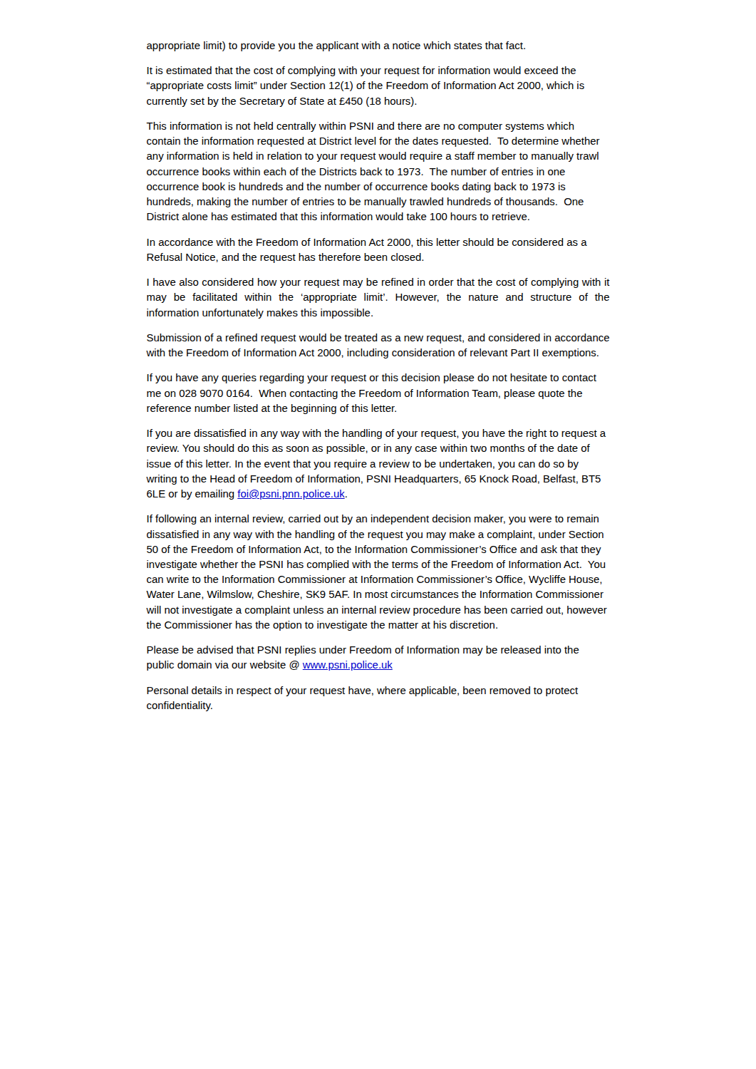appropriate limit) to provide you the applicant with a notice which states that fact.
It is estimated that the cost of complying with your request for information would exceed the “appropriate costs limit” under Section 12(1) of the Freedom of Information Act 2000, which is currently set by the Secretary of State at £450 (18 hours).
This information is not held centrally within PSNI and there are no computer systems which contain the information requested at District level for the dates requested. To determine whether any information is held in relation to your request would require a staff member to manually trawl occurrence books within each of the Districts back to 1973. The number of entries in one occurrence book is hundreds and the number of occurrence books dating back to 1973 is hundreds, making the number of entries to be manually trawled hundreds of thousands. One District alone has estimated that this information would take 100 hours to retrieve.
In accordance with the Freedom of Information Act 2000, this letter should be considered as a Refusal Notice, and the request has therefore been closed.
I have also considered how your request may be refined in order that the cost of complying with it may be facilitated within the ‘appropriate limit’. However, the nature and structure of the information unfortunately makes this impossible.
Submission of a refined request would be treated as a new request, and considered in accordance with the Freedom of Information Act 2000, including consideration of relevant Part II exemptions.
If you have any queries regarding your request or this decision please do not hesitate to contact me on 028 9070 0164. When contacting the Freedom of Information Team, please quote the reference number listed at the beginning of this letter.
If you are dissatisfied in any way with the handling of your request, you have the right to request a review. You should do this as soon as possible, or in any case within two months of the date of issue of this letter. In the event that you require a review to be undertaken, you can do so by writing to the Head of Freedom of Information, PSNI Headquarters, 65 Knock Road, Belfast, BT5 6LE or by emailing foi@psni.pnn.police.uk.
If following an internal review, carried out by an independent decision maker, you were to remain dissatisfied in any way with the handling of the request you may make a complaint, under Section 50 of the Freedom of Information Act, to the Information Commissioner’s Office and ask that they investigate whether the PSNI has complied with the terms of the Freedom of Information Act. You can write to the Information Commissioner at Information Commissioner’s Office, Wycliffe House, Water Lane, Wilmslow, Cheshire, SK9 5AF. In most circumstances the Information Commissioner will not investigate a complaint unless an internal review procedure has been carried out, however the Commissioner has the option to investigate the matter at his discretion.
Please be advised that PSNI replies under Freedom of Information may be released into the public domain via our website @ www.psni.police.uk
Personal details in respect of your request have, where applicable, been removed to protect confidentiality.